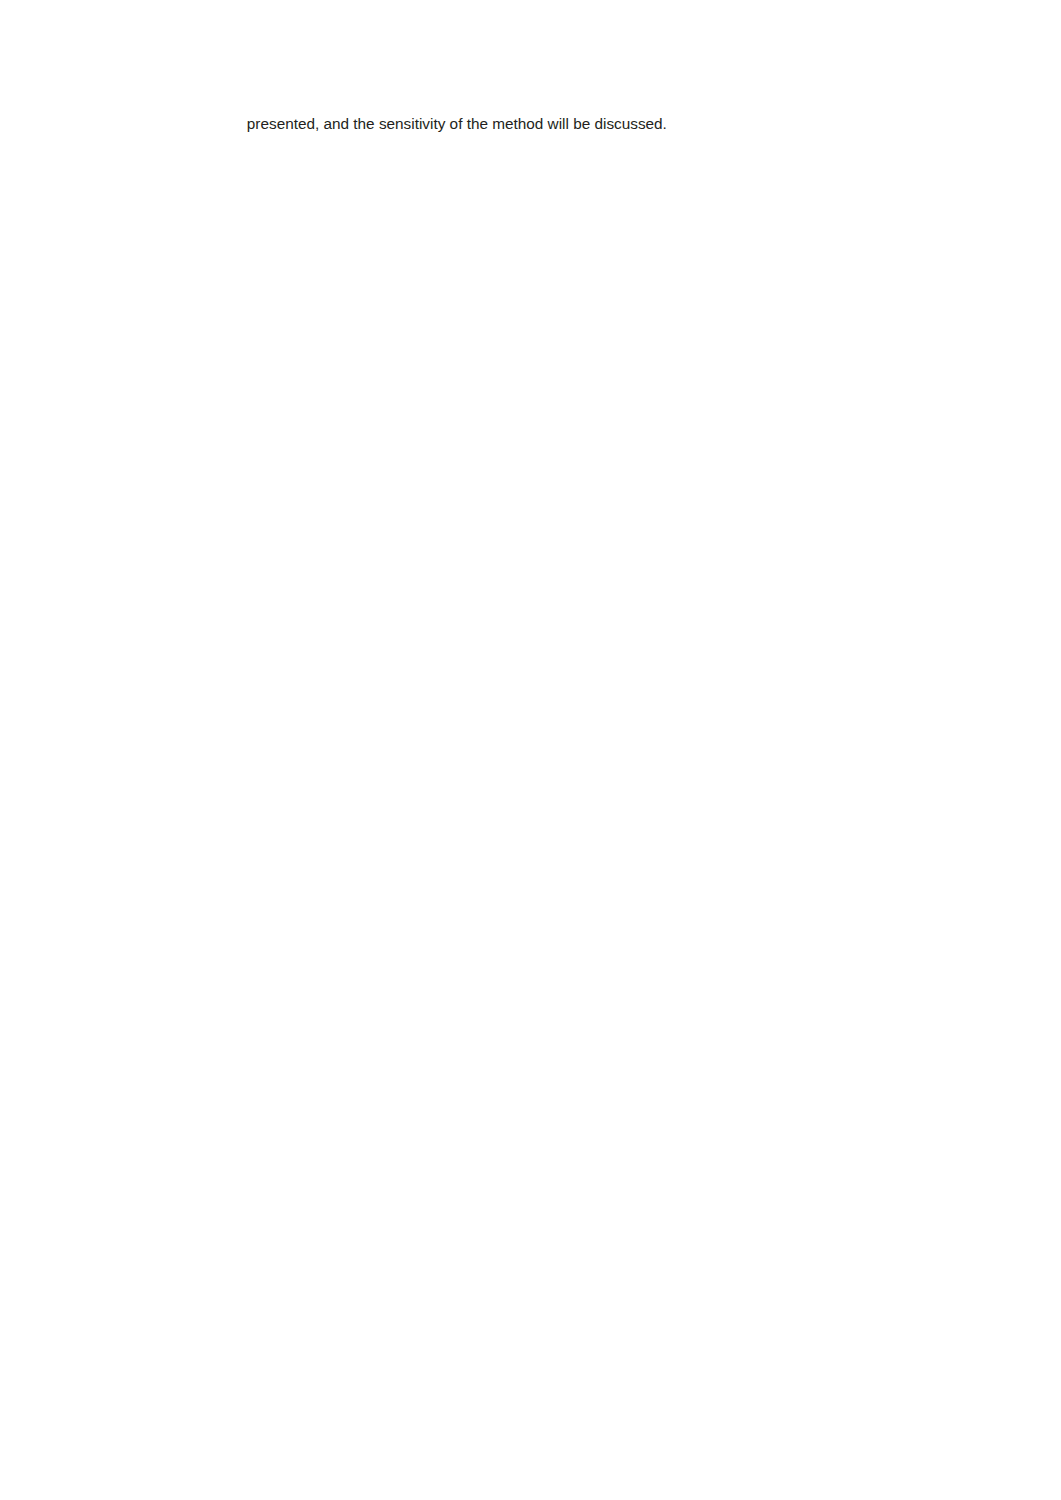presented, and the sensitivity of the method will be discussed.